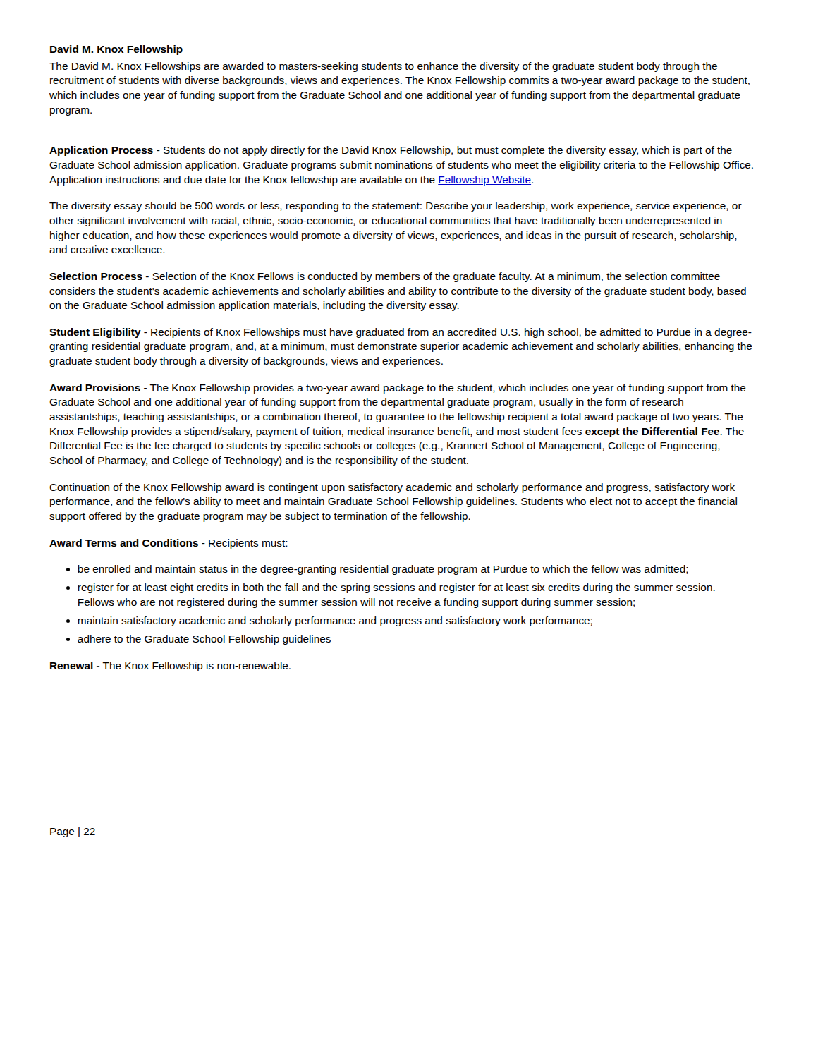David M. Knox Fellowship
The David M. Knox Fellowships are awarded to masters-seeking students to enhance the diversity of the graduate student body through the recruitment of students with diverse backgrounds, views and experiences. The Knox Fellowship commits a two-year award package to the student, which includes one year of funding support from the Graduate School and one additional year of funding support from the departmental graduate program.
Application Process - Students do not apply directly for the David Knox Fellowship, but must complete the diversity essay, which is part of the Graduate School admission application. Graduate programs submit nominations of students who meet the eligibility criteria to the Fellowship Office. Application instructions and due date for the Knox fellowship are available on the Fellowship Website.
The diversity essay should be 500 words or less, responding to the statement: Describe your leadership, work experience, service experience, or other significant involvement with racial, ethnic, socio-economic, or educational communities that have traditionally been underrepresented in higher education, and how these experiences would promote a diversity of views, experiences, and ideas in the pursuit of research, scholarship, and creative excellence.
Selection Process - Selection of the Knox Fellows is conducted by members of the graduate faculty. At a minimum, the selection committee considers the student's academic achievements and scholarly abilities and ability to contribute to the diversity of the graduate student body, based on the Graduate School admission application materials, including the diversity essay.
Student Eligibility - Recipients of Knox Fellowships must have graduated from an accredited U.S. high school, be admitted to Purdue in a degree-granting residential graduate program, and, at a minimum, must demonstrate superior academic achievement and scholarly abilities, enhancing the graduate student body through a diversity of backgrounds, views and experiences.
Award Provisions - The Knox Fellowship provides a two-year award package to the student, which includes one year of funding support from the Graduate School and one additional year of funding support from the departmental graduate program, usually in the form of research assistantships, teaching assistantships, or a combination thereof, to guarantee to the fellowship recipient a total award package of two years. The Knox Fellowship provides a stipend/salary, payment of tuition, medical insurance benefit, and most student fees except the Differential Fee. The Differential Fee is the fee charged to students by specific schools or colleges (e.g., Krannert School of Management, College of Engineering, School of Pharmacy, and College of Technology) and is the responsibility of the student.
Continuation of the Knox Fellowship award is contingent upon satisfactory academic and scholarly performance and progress, satisfactory work performance, and the fellow's ability to meet and maintain Graduate School Fellowship guidelines. Students who elect not to accept the financial support offered by the graduate program may be subject to termination of the fellowship.
Award Terms and Conditions - Recipients must:
be enrolled and maintain status in the degree-granting residential graduate program at Purdue to which the fellow was admitted;
register for at least eight credits in both the fall and the spring sessions and register for at least six credits during the summer session. Fellows who are not registered during the summer session will not receive a funding support during summer session;
maintain satisfactory academic and scholarly performance and progress and satisfactory work performance;
adhere to the Graduate School Fellowship guidelines
Renewal - The Knox Fellowship is non-renewable.
Page | 22